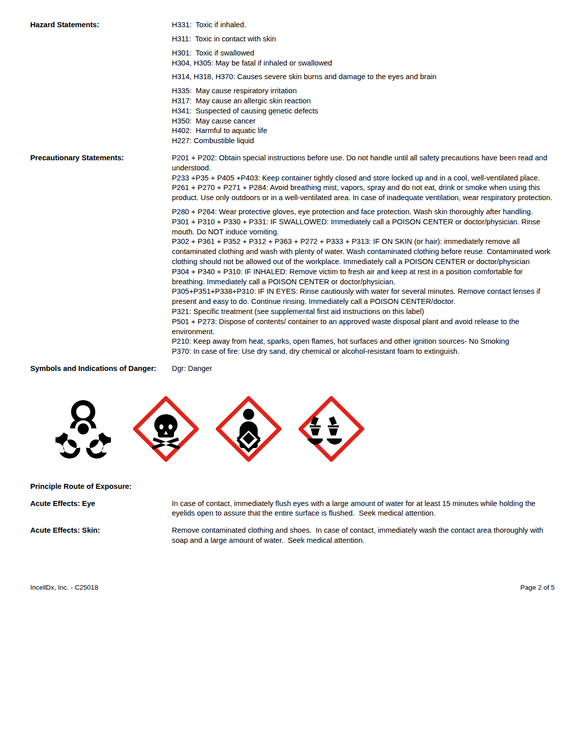| Hazard Statements: | H331: Toxic if inhaled. H311: Toxic in contact with skin H301: Toxic if swallowed H304, H305: May be fatal if inhaled or swallowed H314, H318, H370: Causes severe skin burns and damage to the eyes and brain H335: May cause respiratory irritation H317: May cause an allergic skin reaction H341: Suspected of causing genetic defects H350: May cause cancer H402: Harmful to aquatic life H227: Combustible liquid |
| Precautionary Statements: | P201 + P202: Obtain special instructions before use. Do not handle until all safety precautions have been read and understood. P233 +P35 + P405 +P403: Keep container tightly closed and store locked up and in a cool, well-ventilated place. P261 + P270 + P271 + P284: Avoid breathing mist, vapors, spray and do not eat, drink or smoke when using this product. Use only outdoors or in a well-ventilated area. In case of inadequate ventilation, wear respiratory protection. P280 + P264: Wear protective gloves, eye protection and face protection. Wash skin thoroughly after handling. P301 + P310 + P330 + P331: IF SWALLOWED: Immediately call a POISON CENTER or doctor/physician. Rinse mouth. Do NOT induce vomiting. P302 + P361 + P352 + P312 + P363 + P272 + P333 + P313: IF ON SKIN (or hair): immediately remove all contaminated clothing and wash with plenty of water. Wash contaminated clothing before reuse. Contaminated work clothing should not be allowed out of the workplace. Immediately call a POISON CENTER or doctor/physician P304 + P340 + P310: IF INHALED: Remove victim to fresh air and keep at rest in a position comfortable for breathing. Immediately call a POISON CENTER or doctor/physician. P305+P351+P338+P310: IF IN EYES: Rinse cautiously with water for several minutes. Remove contact lenses if present and easy to do. Continue rinsing. Immediately call a POISON CENTER/doctor. P321: Specific treatment (see supplemental first aid instructions on this label) P501 + P273: Dispose of contents/ container to an approved waste disposal plant and avoid release to the environment. P210: Keep away from heat, sparks, open flames, hot surfaces and other ignition sources- No Smoking P370: In case of fire: Use dry sand, dry chemical or alcohol-resistant foam to extinguish. |
| Symbols and Indications of Danger: | Dgr: Danger |
| Principle Route of Exposure: | |
| Acute Effects: Eye | In case of contact, immediately flush eyes with a large amount of water for at least 15 minutes while holding the eyelids open to assure that the entire surface is flushed. Seek medical attention. |
| Acute Effects: Skin: | Remove contaminated clothing and shoes. In case of contact, immediately wash the contact area thoroughly with soap and a large amount of water. Seek medical attention. |
IncellDx, Inc. - C25018 Page 2 of 5